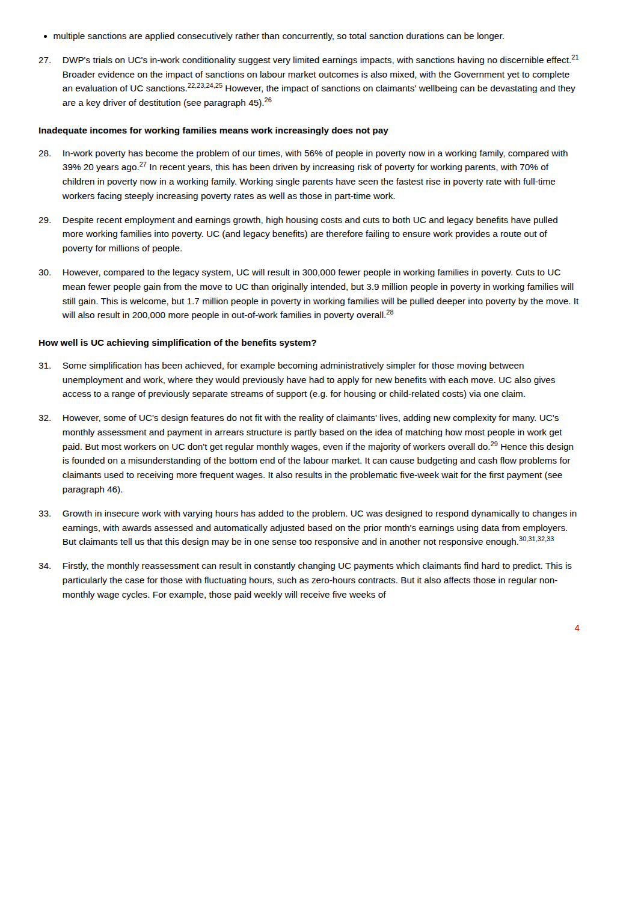multiple sanctions are applied consecutively rather than concurrently, so total sanction durations can be longer.
27. DWP's trials on UC's in-work conditionality suggest very limited earnings impacts, with sanctions having no discernible effect.21 Broader evidence on the impact of sanctions on labour market outcomes is also mixed, with the Government yet to complete an evaluation of UC sanctions.22,23,24,25 However, the impact of sanctions on claimants' wellbeing can be devastating and they are a key driver of destitution (see paragraph 45).26
Inadequate incomes for working families means work increasingly does not pay
28. In-work poverty has become the problem of our times, with 56% of people in poverty now in a working family, compared with 39% 20 years ago.27 In recent years, this has been driven by increasing risk of poverty for working parents, with 70% of children in poverty now in a working family. Working single parents have seen the fastest rise in poverty rate with full-time workers facing steeply increasing poverty rates as well as those in part-time work.
29. Despite recent employment and earnings growth, high housing costs and cuts to both UC and legacy benefits have pulled more working families into poverty. UC (and legacy benefits) are therefore failing to ensure work provides a route out of poverty for millions of people.
30. However, compared to the legacy system, UC will result in 300,000 fewer people in working families in poverty. Cuts to UC mean fewer people gain from the move to UC than originally intended, but 3.9 million people in poverty in working families will still gain. This is welcome, but 1.7 million people in poverty in working families will be pulled deeper into poverty by the move. It will also result in 200,000 more people in out-of-work families in poverty overall.28
How well is UC achieving simplification of the benefits system?
31. Some simplification has been achieved, for example becoming administratively simpler for those moving between unemployment and work, where they would previously have had to apply for new benefits with each move. UC also gives access to a range of previously separate streams of support (e.g. for housing or child-related costs) via one claim.
32. However, some of UC's design features do not fit with the reality of claimants' lives, adding new complexity for many. UC's monthly assessment and payment in arrears structure is partly based on the idea of matching how most people in work get paid. But most workers on UC don't get regular monthly wages, even if the majority of workers overall do.29 Hence this design is founded on a misunderstanding of the bottom end of the labour market. It can cause budgeting and cash flow problems for claimants used to receiving more frequent wages. It also results in the problematic five-week wait for the first payment (see paragraph 46).
33. Growth in insecure work with varying hours has added to the problem. UC was designed to respond dynamically to changes in earnings, with awards assessed and automatically adjusted based on the prior month's earnings using data from employers. But claimants tell us that this design may be in one sense too responsive and in another not responsive enough.30,31,32,33
34. Firstly, the monthly reassessment can result in constantly changing UC payments which claimants find hard to predict. This is particularly the case for those with fluctuating hours, such as zero-hours contracts. But it also affects those in regular non-monthly wage cycles. For example, those paid weekly will receive five weeks of
4